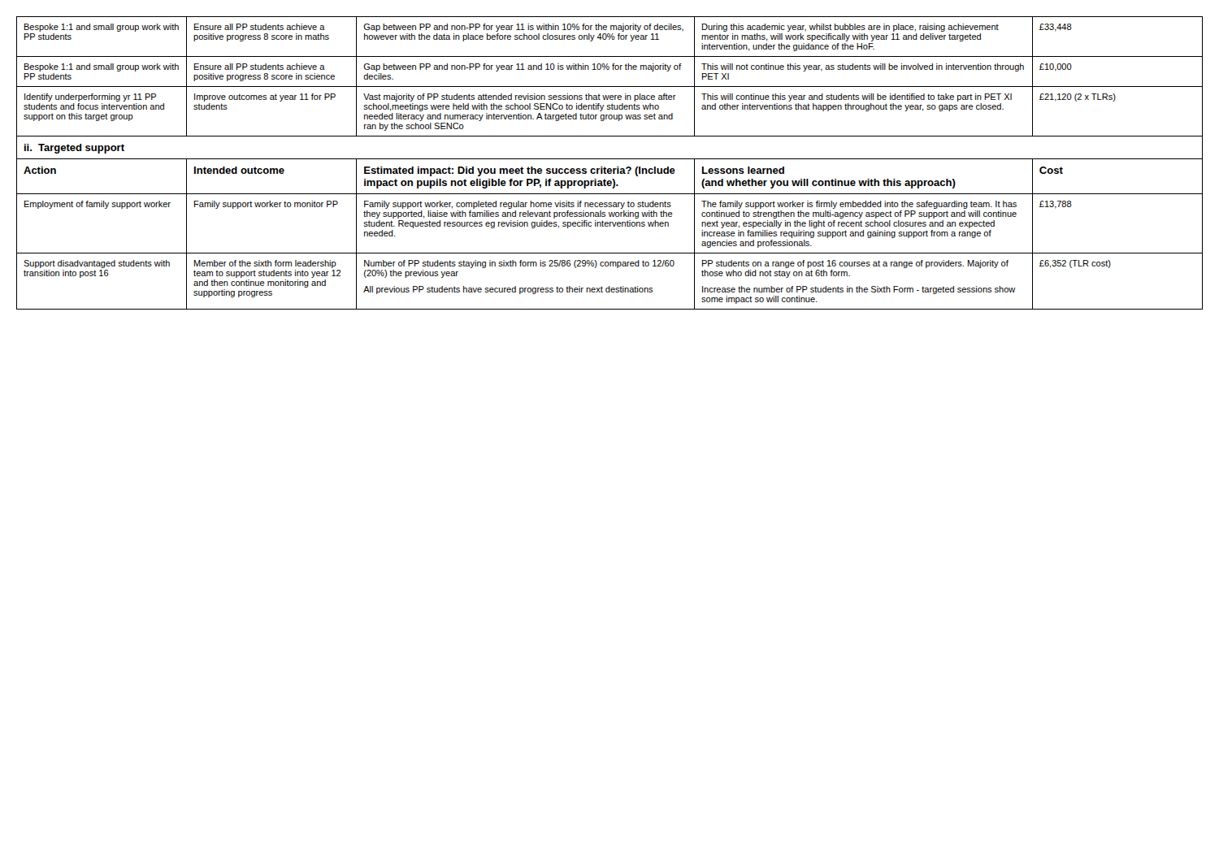| Bespoke 1:1 and small group work with PP students | Ensure all PP students achieve a positive progress 8 score in maths | Gap between PP and non-PP for year 11 is within 10% for the majority of deciles, however with the data in place before school closures only 40% for year 11 | During this academic year, whilst bubbles are in place, raising achievement mentor in maths, will work specifically with year 11 and deliver targeted intervention, under the guidance of the HoF. | £33,448 |
| Bespoke 1:1 and small group work with PP students | Ensure all PP students achieve a positive progress 8 score in science | Gap between PP and non-PP for year 11 and 10 is within 10% for the majority of deciles. | This will not continue this year, as students will be involved in intervention through PET XI | £10,000 |
| Identify underperforming yr 11 PP students and focus intervention and support on this target group | Improve outcomes at year 11 for PP students | Vast majority of PP students attended revision sessions that were in place after school,meetings were held with the school SENCo to identify students who needed literacy and numeracy intervention. A targeted tutor group was set and ran by the school SENCo | This will continue this year and students will be identified to take part in PET XI and other interventions that happen throughout the year, so gaps are closed. | £21,120 (2 x TLRs) |
| ii. Targeted support |
| Action | Intended outcome | Estimated impact: Did you meet the success criteria? (Include impact on pupils not eligible for PP, if appropriate). | Lessons learned (and whether you will continue with this approach) | Cost |
| Employment of family support worker | Family support worker to monitor PP | Family support worker, completed regular home visits if necessary to students they supported, liaise with families and relevant professionals working with the student. Requested resources eg revision guides, specific interventions when needed. | The family support worker is firmly embedded into the safeguarding team. It has continued to strengthen the multi-agency aspect of PP support and will continue next year, especially in the light of recent school closures and an expected increase in families requiring support and gaining support from a range of agencies and professionals. | £13,788 |
| Support disadvantaged students with transition into post 16 | Member of the sixth form leadership team to support students into year 12 and then continue monitoring and supporting progress | Number of PP students staying in sixth form is 25/86 (29%) compared to 12/60 (20%) the previous year All previous PP students have secured progress to their next destinations | PP students on a range of post 16 courses at a range of providers. Majority of those who did not stay on at 6th form. Increase the number of PP students in the Sixth Form - targeted sessions show some impact so will continue. | £6,352 (TLR cost) |